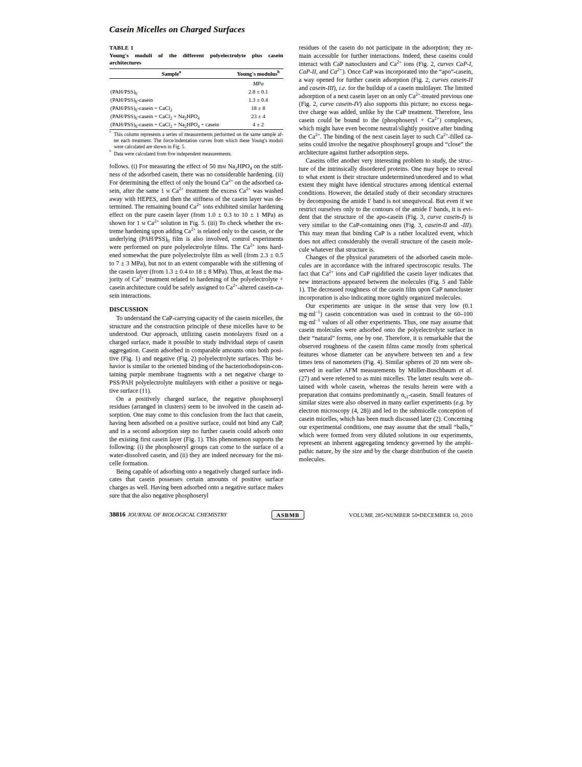Casein Micelles on Charged Surfaces
TABLE 1
Young's moduli of the different polyelectrolyte plus casein architectures
| Sample a | Young's modulus b |
| --- | --- |
| | MPa |
| (PAH/PSS) 6 | 2.8 ± 0.1 |
| (PAH/PSS) 6 -casein | 1.3 ± 0.4 |
| (PAH/PSS) 6 -casein + CaCl 2 | 18 ± 8 |
| (PAH/PSS) 6 -casein + CaCl 2 + Na 2 HPO 4 | 23 ± 4 |
| (PAH/PSS) 6 -casein + CaCl 2 + Na 2 HPO 4 + casein | 4 ± 2 |
a This column represents a series of measurements performed on the same sample after each treatment. The force/indentation curves from which these Young's moduli were calculated are shown in Fig. 5.
b Data were calculated from five independent measurements.
follows. (i) For measuring the effect of 50 mm Na2HPO4 on the stiffness of the adsorbed casein, there was no considerable hardening. (ii) For determining the effect of only the bound Ca2+ on the adsorbed casein, after the same 1 m Ca2+ treatment the excess Ca2+ was washed away with HEPES, and then the stiffness of the casein layer was determined. The remaining bound Ca2+ ions exhibited similar hardening effect on the pure casein layer (from 1.0 ± 0.3 to 10 ± 1 MPa) as shown for 1 m Ca2+ solution in Fig. 5. (iii) To check whether the extreme hardening upon adding Ca2+ is related only to the casein, or the underlying (PAH/PSS)6 film is also involved, control experiments were performed on pure polyelectrolyte films. The Ca2+ ions hardened somewhat the pure polyelectrolyte film as well (from 2.3 ± 0.5 to 7 ± 3 MPa), but not to an extent comparable with the stiffening of the casein layer (from 1.3 ± 0.4 to 18 ± 8 MPa). Thus, at least the majority of Ca2+ treatment related to hardening of the polyelectrolyte + casein architecture could be safely assigned to Ca2+-altered casein-casein interactions.
DISCUSSION
To understand the CaP-carrying capacity of the casein micelles, the structure and the construction principle of these micelles have to be understood. Our approach, utilizing casein monolayers fixed on a charged surface, made it possible to study individual steps of casein aggregation. Casein adsorbed in comparable amounts onto both positive (Fig. 1) and negative (Fig. 2) polyelectrolyte surfaces. This behavior is similar to the oriented binding of the bacteriorhodopsin-containing purple membrane fragments with a net negative charge to PSS/PAH polyelectrolyte multilayers with either a positive or negative surface (11).
On a positively charged surface, the negative phosphoseryl residues (arranged in clusters) seem to be involved in the casein adsorption. One may come to this conclusion from the fact that casein, having been adsorbed on a positive surface, could not bind any CaP, and in a second adsorption step no further casein could adsorb onto the existing first casein layer (Fig. 1). This phenomenon supports the following: (i) the phosphoseryl groups can come to the surface of a water-dissolved casein, and (ii) they are indeed necessary for the micelle formation.
Being capable of adsorbing onto a negatively charged surface indicates that casein possesses certain amounts of positive surface charges as well. Having been adsorbed onto a negative surface makes sure that the also negative phosphoseryl
residues of the casein do not participate in the adsorption; they remain accessible for further interactions. Indeed, these caseins could interact with CaP nanoclusters and Ca2+ ions (Fig. 2, curves CaP-I, CaP-II, and Ca2+). Once CaP was incorporated into the “apo”-casein, a way opened for further casein adsorption (Fig. 2, curves casein-II and casein-III), i.e. for the buildup of a casein multilayer. The limited adsorption of a next casein layer on an only Ca2+-treated previous one (Fig. 2, curve casein-IV) also supports this picture; no excess negative charge was added, unlike by the CaP treatment. Therefore, less casein could be bound to the (phosphoseryl + Ca2+) complexes, which might have even become neutral/slightly positive after binding the Ca2+. The binding of the next casein layer to such Ca2+-filled caseins could involve the negative phosphoseryl groups and “close” the architecture against further adsorption steps.
Caseins offer another very interesting problem to study, the structure of the intrinsically disordered proteins. One may hope to reveal to what extent is their structure undetermined/unordered and to what extent they might have identical structures among identical external conditions. However, the detailed study of their secondary structures by decomposing the amide I′ band is not unequivocal. But even if we restrict ourselves only to the contours of the amide I′ bands, it is evident that the structure of the apo-casein (Fig. 3, curve casein-I) is very similar to the CaP-containing ones (Fig. 3, casein-II and -III). This may mean that binding CaP is a rather localized event, which does not affect considerably the overall structure of the casein molecule whatever that structure is.
Changes of the physical parameters of the adsorbed casein molecules are in accordance with the infrared spectroscopic results. The fact that Ca2+ ions and CaP rigidified the casein layer indicates that new interactions appeared between the molecules (Fig. 5 and Table 1). The decreased roughness of the casein film upon CaP nanocluster incorporation is also indicating more tightly organized molecules.
Our experiments are unique in the sense that very low (0.1 mg·ml−1) casein concentration was used in contrast to the 60–100 mg·ml−1 values of all other experiments. Thus, one may assume that casein molecules were adsorbed onto the polyelectrolyte surface in their “natural” forms, one by one. Therefore, it is remarkable that the observed roughness of the casein films came mostly from spherical features whose diameter can be anywhere between ten and a few times tens of nanometers (Fig. 4). Similar spheres of 20 nm were observed in earlier AFM measurements by Müller-Buschbaum et al. (27) and were referred to as mini micelles. The latter results were obtained with whole casein, whereas the results herein were with a preparation that contains predominantly αs1-casein. Small features of similar sizes were also observed in many earlier experiments (e.g. by electron microscopy (4, 28)) and led to the submicelle conception of casein micelles, which has been much discussed later (2). Concerning our experimental conditions, one may assume that the small “balls,” which were formed from very diluted solutions in our experiments, represent an inherent aggregating tendency governed by the amphipathic nature, by the size and by the charge distribution of the casein molecules.
38816JOURNAL OF BIOLOGICAL CHEMISTRY
ASBMB
VOLUME 285•NUMBER 50•DECEMBER 10, 2010